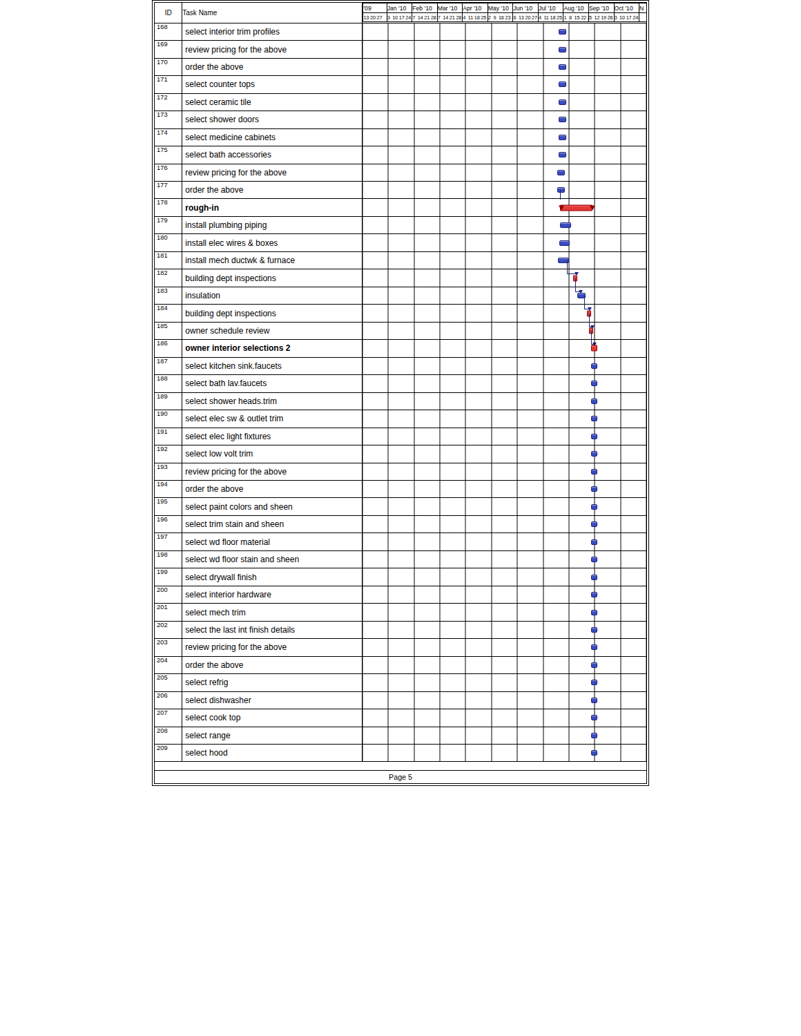| ID | Task Name | / '09 / Jan '10 / Feb '10 / Mar '10 / Apr '10 / May '10 / Jun '10 / Jul '10 / Aug '10 / Sep '10 / Oct '10 / N / / --- / --- / --- / --- / --- / --- / --- / --- / --- / --- / --- / --- / / 13 20 27 / 3 10 17 24 31 / 7 14 21 28 / 7 14 21 28 / 4 11 18 25 / 2 9 16 23 30 / 6 13 20 27 / 4 11 18 25 / 1 8 15 22 29 / 5 12 19 26 / 3 10 17 24 31 / / |
| --- | --- | --- |
| 168 | select interior trim profiles | |
| 169 | review pricing for the above | |
| 170 | order the above | |
| 171 | select counter tops | |
| 172 | select ceramic tile | |
| 173 | select shower doors | |
| 174 | select medicine cabinets | |
| 175 | select bath accessories | |
| 176 | review pricing for the above | |
| 177 | order the above | |
| 178 | rough-in | |
| 179 | install plumbing piping | |
| 180 | install elec wires & boxes | |
| 181 | install mech ductwk & furnace | |
| 182 | building dept inspections | |
| 183 | insulation | |
| 184 | building dept inspections | |
| 185 | owner schedule review | |
| 186 | owner interior selections 2 | |
| 187 | select kitchen sink.faucets | |
| 188 | select bath lav.faucets | |
| 189 | select shower heads.trim | |
| 190 | select elec sw & outlet trim | |
| 191 | select elec light fixtures | |
| 192 | select low volt trim | |
| 193 | review pricing for the above | |
| 194 | order the above | |
| 195 | select paint colors and sheen | |
| 196 | select trim stain and sheen | |
| 197 | select wd floor material | |
| 198 | select wd floor stain and sheen | |
| 199 | select drywall finish | |
| 200 | select interior hardware | |
| 201 | select mech trim | |
| 202 | select the last int finish details | |
| 203 | review pricing for the above | |
| 204 | order the above | |
| 205 | select refrig | |
| 206 | select dishwasher | |
| 207 | select cook top | |
| 208 | select range | |
| 209 | select hood | |
Page 5